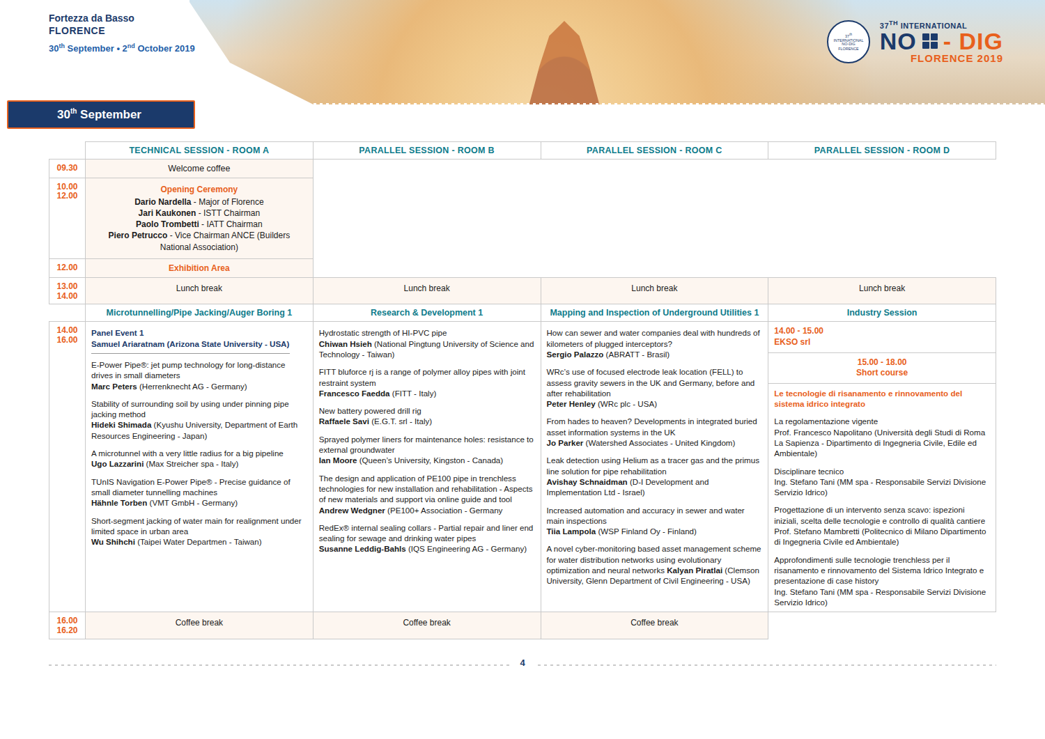Fortezza da Basso
FLORENCE
30th September • 2nd October 2019
37th INTERNATIONAL
NO-DIG
FLORENCE
37TH INTERNATIONAL
NO - DIG
FLORENCE 2019
30th September
| | TECHNICAL SESSION - ROOM A | PARALLEL SESSION - ROOM B | PARALLEL SESSION - ROOM C | PARALLEL SESSION - ROOM D |
| --- | --- | --- | --- | --- |
| 09.30 | Welcome coffee | | | |
| 10.00 12.00 | Opening Ceremony Dario Nardella - Major of Florence Jari Kaukonen - ISTT Chairman Paolo Trombetti - IATT Chairman Piero Petrucco - Vice Chairman ANCE (Builders National Association) |
| 12.00 | Exhibition Area |
| 13.00 14.00 | Lunch break | Lunch break | Lunch break | Lunch break |
| | Microtunnelling/Pipe Jacking/Auger Boring 1 | Research & Development 1 | Mapping and Inspection of Underground Utilities 1 | Industry Session |
| 14.00 16.00 | Panel Event 1 Samuel Ariaratnam (Arizona State University - USA) E-Power Pipe®: jet pump technology for long-distance drives in small diameters Marc Peters (Herrenknecht AG - Germany) Stability of surrounding soil by using under pinning pipe jacking method Hideki Shimada (Kyushu University, Department of Earth Resources Engineering - Japan) A microtunnel with a very little radius for a big pipeline Ugo Lazzarini (Max Streicher spa - Italy) TUnIS Navigation E-Power Pipe® - Precise guidance of small diameter tunnelling machines Hähnle Torben (VMT GmbH - Germany) Short-segment jacking of water main for realignment under limited space in urban area Wu Shihchi (Taipei Water Departmen - Taiwan) | Hydrostatic strength of HI-PVC pipe Chiwan Hsieh (National Pingtung University of Science and Technology - Taiwan) FITT bluforce rj is a range of polymer alloy pipes with joint restraint system Francesco Faedda (FITT - Italy) New battery powered drill rig Raffaele Savi (E.G.T. srl - Italy) Sprayed polymer liners for maintenance holes: resistance to external groundwater Ian Moore (Queen’s University, Kingston - Canada) The design and application of PE100 pipe in trenchless technologies for new installation and rehabilitation - Aspects of new materials and support via online guide and tool Andrew Wedgner (PE100+ Association - Germany RedEx® internal sealing collars - Partial repair and liner end sealing for sewage and drinking water pipes Susanne Leddig-Bahls (IQS Engineering AG - Germany) | How can sewer and water companies deal with hundreds of kilometers of plugged interceptors? Sergio Palazzo (ABRATT - Brasil) WRc’s use of focused electrode leak location (FELL) to assess gravity sewers in the UK and Germany, before and after rehabilitation Peter Henley (WRc plc - USA) From hades to heaven? Developments in integrated buried asset information systems in the UK Jo Parker (Watershed Associates - United Kingdom) Leak detection using Helium as a tracer gas and the primus line solution for pipe rehabilitation Avishay Schnaidman (D-I Development and Implementation Ltd - Israel) Increased automation and accuracy in sewer and water main inspections Tiia Lampola (WSP Finland Oy - Finland) A novel cyber-monitoring based asset management scheme for water distribution networks using evolutionary optimization and neural networks Kalyan Piratlai (Clemson University, Glenn Department of Civil Engineering - USA) | 14.00 - 15.00 EKSO srl 15.00 - 18.00 Short course Le tecnologie di risanamento e rinnovamento del sistema idrico integrato La regolamentazione vigente Prof. Francesco Napolitano (Università degli Studi di Roma La Sapienza - Dipartimento di Ingegneria Civile, Edile ed Ambientale) Disciplinare tecnico Ing. Stefano Tani (MM spa - Responsabile Servizi Divisione Servizio Idrico) Progettazione di un intervento senza scavo: ispezioni iniziali, scelta delle tecnologie e controllo di qualità cantiere Prof. Stefano Mambretti (Politecnico di Milano Dipartimento di Ingegneria Civile ed Ambientale) Approfondimenti sulle tecnologie trenchless per il risanamento e rinnovamento del Sistema Idrico Integrato e presentazione di case history Ing. Stefano Tani (MM spa - Responsabile Servizi Divisione Servizio Idrico) |
| 16.00 16.20 | Coffee break | Coffee break | Coffee break | |
4